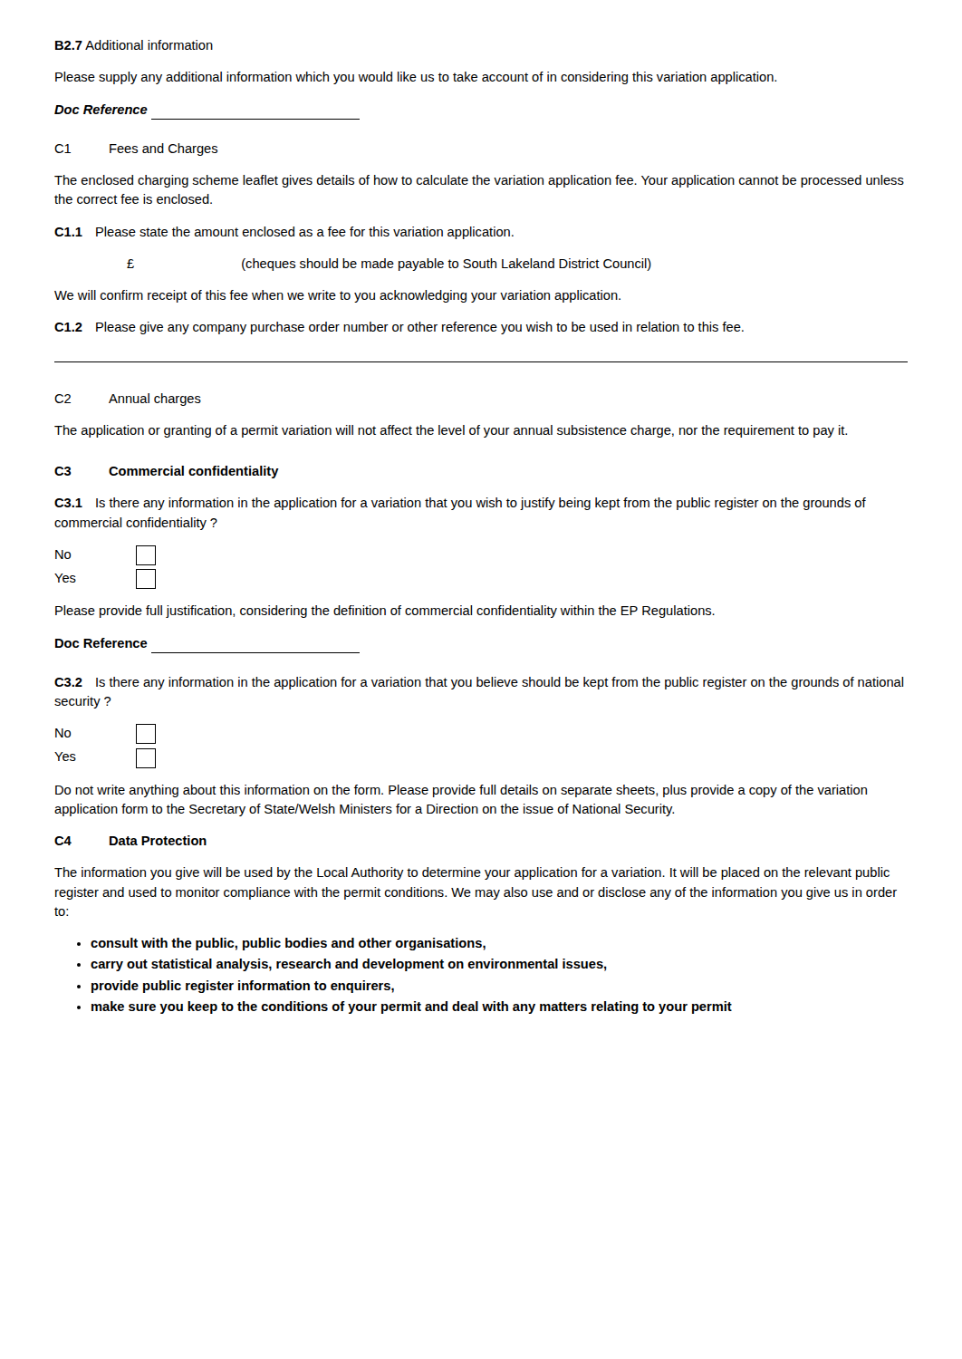B2.7 Additional information
Please supply any additional information which you would like us to take account of in considering this variation application.
Doc Reference
C1 Fees and Charges
The enclosed charging scheme leaflet gives details of how to calculate the variation application fee. Your application cannot be processed unless the correct fee is enclosed.
C1.1 Please state the amount enclosed as a fee for this variation application.
£ (cheques should be made payable to South Lakeland District Council)
We will confirm receipt of this fee when we write to you acknowledging your variation application.
C1.2 Please give any company purchase order number or other reference you wish to be used in relation to this fee.
C2 Annual charges
The application or granting of a permit variation will not affect the level of your annual subsistence charge, nor the requirement to pay it.
C3 Commercial confidentiality
C3.1 Is there any information in the application for a variation that you wish to justify being kept from the public register on the grounds of commercial confidentiality ?
No
Yes
Please provide full justification, considering the definition of commercial confidentiality within the EP Regulations.
Doc Reference
C3.2 Is there any information in the application for a variation that you believe should be kept from the public register on the grounds of national security ?
No
Yes
Do not write anything about this information on the form. Please provide full details on separate sheets, plus provide a copy of the variation application form to the Secretary of State/Welsh Ministers for a Direction on the issue of National Security.
C4 Data Protection
The information you give will be used by the Local Authority to determine your application for a variation. It will be placed on the relevant public register and used to monitor compliance with the permit conditions. We may also use and or disclose any of the information you give us in order to:
consult with the public, public bodies and other organisations,
carry out statistical analysis, research and development on environmental issues,
provide public register information to enquirers,
make sure you keep to the conditions of your permit and deal with any matters relating to your permit